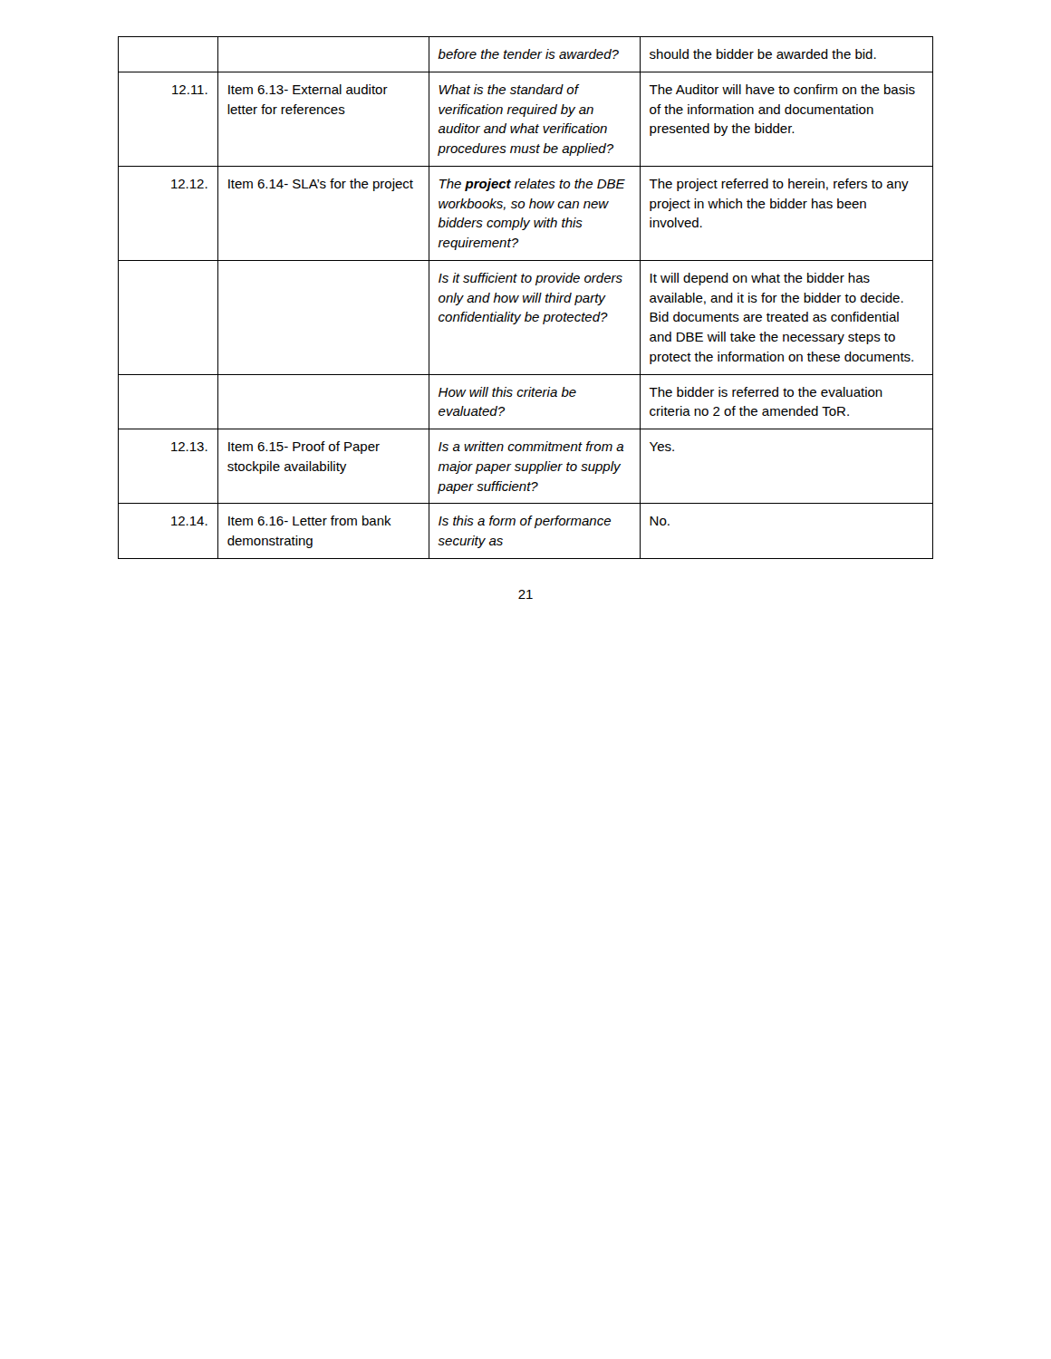| | | before the tender is awarded? | should the bidder be awarded the bid. |
| 12.11. | Item 6.13- External auditor letter for references | What is the standard of verification required by an auditor and what verification procedures must be applied? | The Auditor will have to confirm on the basis of the information and documentation presented by the bidder. |
| 12.12. | Item 6.14- SLA’s for the project | The project relates to the DBE workbooks, so how can new bidders comply with this requirement? | The project referred to herein, refers to any project in which the bidder has been involved. |
| | | Is it sufficient to provide orders only and how will third party confidentiality be protected? | It will depend on what the bidder has available, and it is for the bidder to decide. Bid documents are treated as confidential and DBE will take the necessary steps to protect the information on these documents. |
| | | How will this criteria be evaluated? | The bidder is referred to the evaluation criteria no 2 of the amended ToR. |
| 12.13. | Item 6.15- Proof of Paper stockpile availability | Is a written commitment from a major paper supplier to supply paper sufficient? | Yes. |
| 12.14. | Item 6.16- Letter from bank demonstrating | Is this a form of performance security as | No. |
21